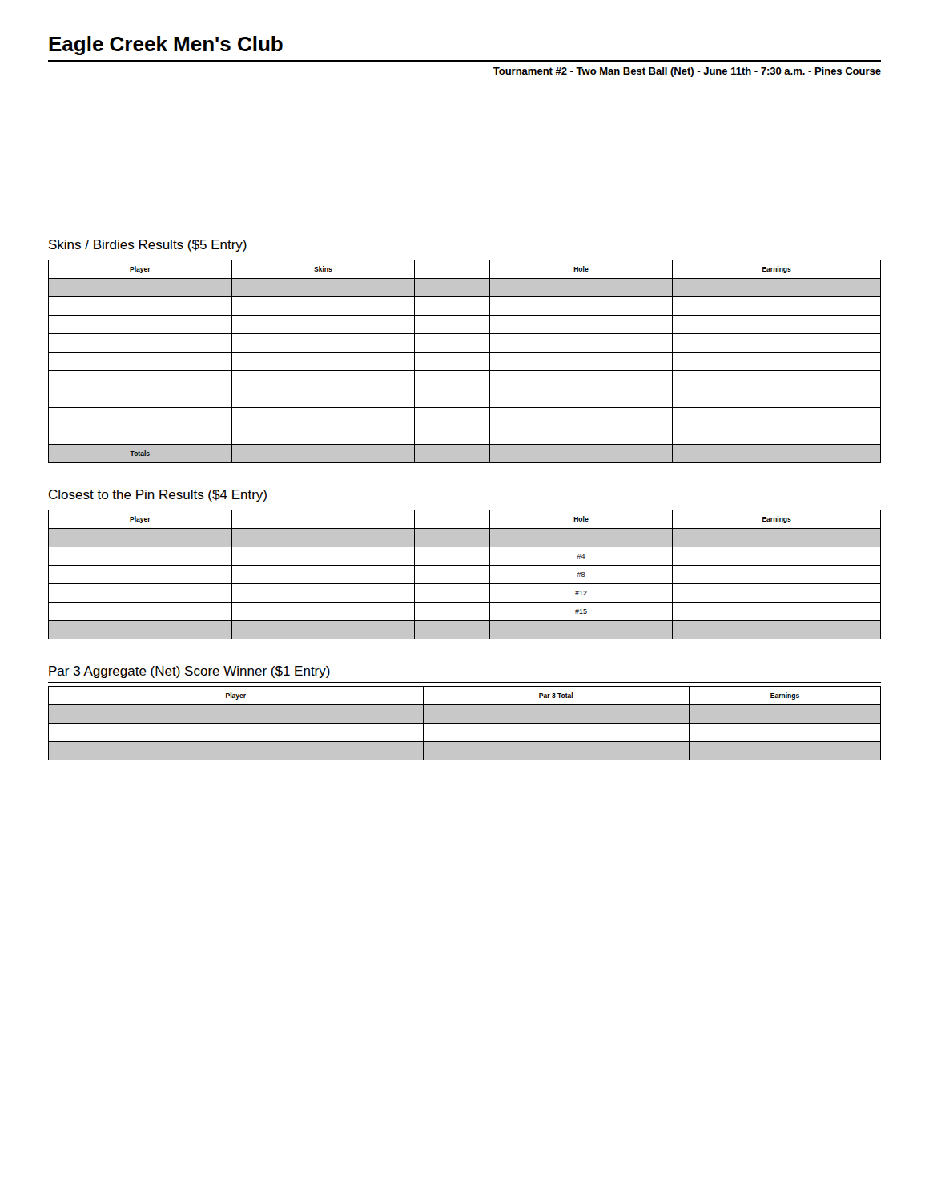Eagle Creek Men's Club
Tournament #2 - Two Man Best Ball (Net) - June 11th - 7:30 a.m. - Pines Course
Skins / Birdies Results ($5 Entry)
| Player | Skins | | Hole | Earnings |
| --- | --- | --- | --- | --- |
| Totals | | | | |
Closest to the Pin Results ($4 Entry)
| Player | | | Hole | Earnings |
| --- | --- | --- | --- | --- |
| | | | #4 | |
| | | | #8 | |
| | | | #12 | |
| | | | #15 | |
Par 3 Aggregate (Net) Score Winner ($1 Entry)
| Player | Par 3 Total | Earnings |
| --- | --- | --- |